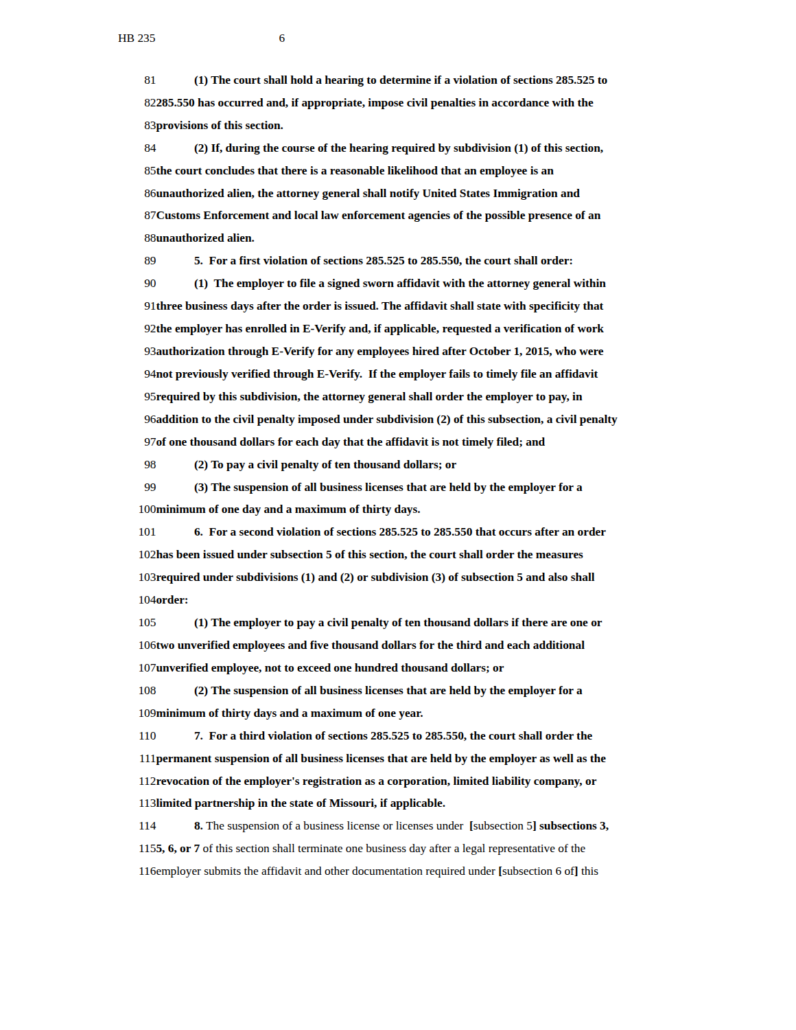HB 235 6
| 81 | (1) The court shall hold a hearing to determine if a violation of sections 285.525 to |
| 82 | 285.550 has occurred and, if appropriate, impose civil penalties in accordance with the |
| 83 | provisions of this section. |
| 84 | (2) If, during the course of the hearing required by subdivision (1) of this section, |
| 85 | the court concludes that there is a reasonable likelihood that an employee is an |
| 86 | unauthorized alien, the attorney general shall notify United States Immigration and |
| 87 | Customs Enforcement and local law enforcement agencies of the possible presence of an |
| 88 | unauthorized alien. |
| 89 | 5. For a first violation of sections 285.525 to 285.550, the court shall order: |
| 90 | (1) The employer to file a signed sworn affidavit with the attorney general within |
| 91 | three business days after the order is issued. The affidavit shall state with specificity that |
| 92 | the employer has enrolled in E-Verify and, if applicable, requested a verification of work |
| 93 | authorization through E-Verify for any employees hired after October 1, 2015, who were |
| 94 | not previously verified through E-Verify. If the employer fails to timely file an affidavit |
| 95 | required by this subdivision, the attorney general shall order the employer to pay, in |
| 96 | addition to the civil penalty imposed under subdivision (2) of this subsection, a civil penalty |
| 97 | of one thousand dollars for each day that the affidavit is not timely filed; and |
| 98 | (2) To pay a civil penalty of ten thousand dollars; or |
| 99 | (3) The suspension of all business licenses that are held by the employer for a |
| 100 | minimum of one day and a maximum of thirty days. |
| 101 | 6. For a second violation of sections 285.525 to 285.550 that occurs after an order |
| 102 | has been issued under subsection 5 of this section, the court shall order the measures |
| 103 | required under subdivisions (1) and (2) or subdivision (3) of subsection 5 and also shall |
| 104 | order: |
| 105 | (1) The employer to pay a civil penalty of ten thousand dollars if there are one or |
| 106 | two unverified employees and five thousand dollars for the third and each additional |
| 107 | unverified employee, not to exceed one hundred thousand dollars; or |
| 108 | (2) The suspension of all business licenses that are held by the employer for a |
| 109 | minimum of thirty days and a maximum of one year. |
| 110 | 7. For a third violation of sections 285.525 to 285.550, the court shall order the |
| 111 | permanent suspension of all business licenses that are held by the employer as well as the |
| 112 | revocation of the employer's registration as a corporation, limited liability company, or |
| 113 | limited partnership in the state of Missouri, if applicable. |
| 114 | 8. The suspension of a business license or licenses under [ subsection 5 ] subsections 3, |
| 115 | 5, 6, or 7 of this section shall terminate one business day after a legal representative of the |
| 116 | employer submits the affidavit and other documentation required under [ subsection 6 of ] this |